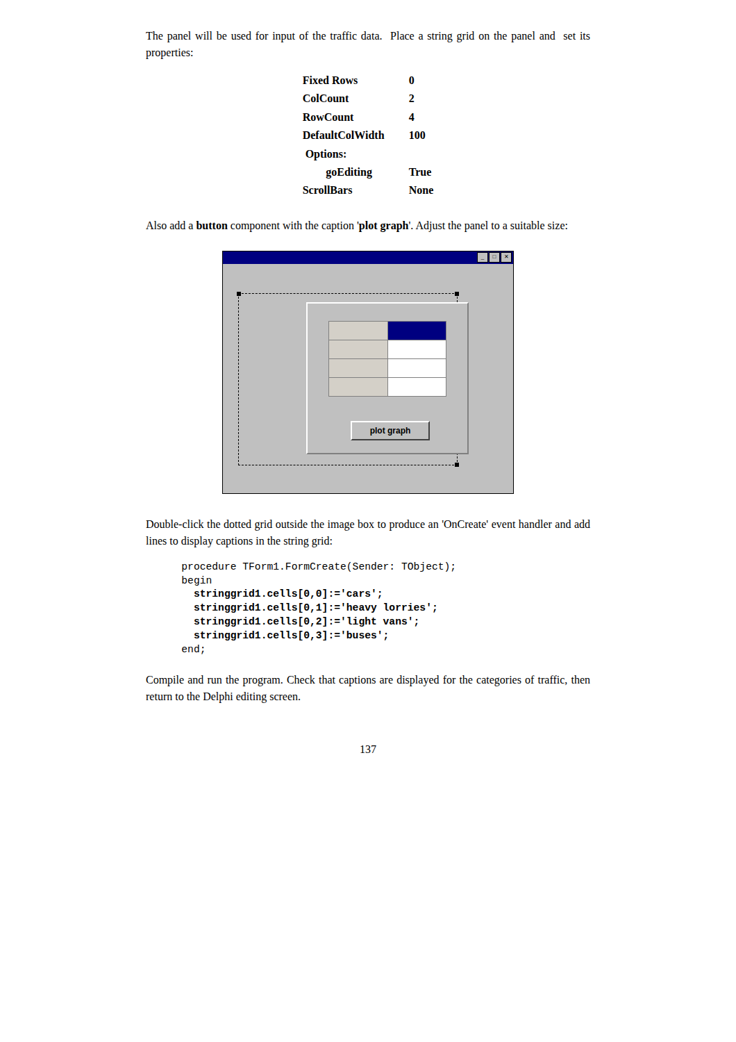The panel will be used for input of the traffic data. Place a string grid on the panel and set its properties:
| Fixed Rows | 0 |
| ColCount | 2 |
| RowCount | 4 |
| DefaultColWidth | 100 |
| Options: | |
| goEditing | True |
| ScrollBars | None |
Also add a button component with the caption 'plot graph'. Adjust the panel to a suitable size:
_
□
✕
plot graph
Double-click the dotted grid outside the image box to produce an 'OnCreate' event handler and add lines to display captions in the string grid:
procedure TForm1.FormCreate(Sender: TObject);
begin
  stringgrid1.cells[0,0]:='cars';
  stringgrid1.cells[0,1]:='heavy lorries';
  stringgrid1.cells[0,2]:='light vans';
  stringgrid1.cells[0,3]:='buses';
end;
Compile and run the program. Check that captions are displayed for the categories of traffic, then return to the Delphi editing screen.
137